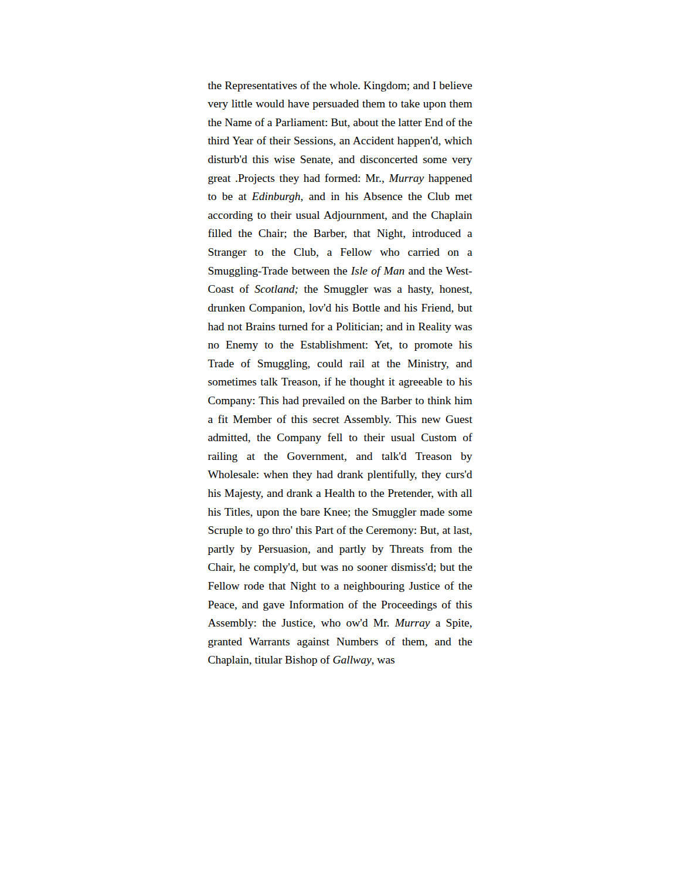the Representatives of the whole. Kingdom; and I believe very little would have persuaded them to take upon them the Name of a Parliament: But, about the latter End of the third Year of their Sessions, an Accident happen'd, which disturb'd this wise Senate, and disconcerted some very great .Projects they had formed: Mr., Murray happened to be at Edinburgh, and in his Absence the Club met according to their usual Adjournment, and the Chaplain filled the Chair; the Barber, that Night, introduced a Stranger to the Club, a Fellow who carried on a Smuggling-Trade between the Isle of Man and the West-Coast of Scotland; the Smuggler was a hasty, honest, drunken Companion, lov'd his Bottle and his Friend, but had not Brains turned for a Politician; and in Reality was no Enemy to the Establishment: Yet, to promote his Trade of Smuggling, could rail at the Ministry, and sometimes talk Treason, if he thought it agreeable to his Company: This had prevailed on the Barber to think him a fit Member of this secret Assembly. This new Guest admitted, the Company fell to their usual Custom of railing at the Government, and talk'd Treason by Wholesale: when they had drank plentifully, they curs'd his Majesty, and drank a Health to the Pretender, with all his Titles, upon the bare Knee; the Smuggler made some Scruple to go thro' this Part of the Ceremony: But, at last, partly by Persuasion, and partly by Threats from the Chair, he comply'd, but was no sooner dismiss'd; but the Fellow rode that Night to a neighbouring Justice of the Peace, and gave Information of the Proceedings of this Assembly: the Justice, who ow'd Mr. Murray a Spite, granted Warrants against Numbers of them, and the Chaplain, titular Bishop of Gallway, was